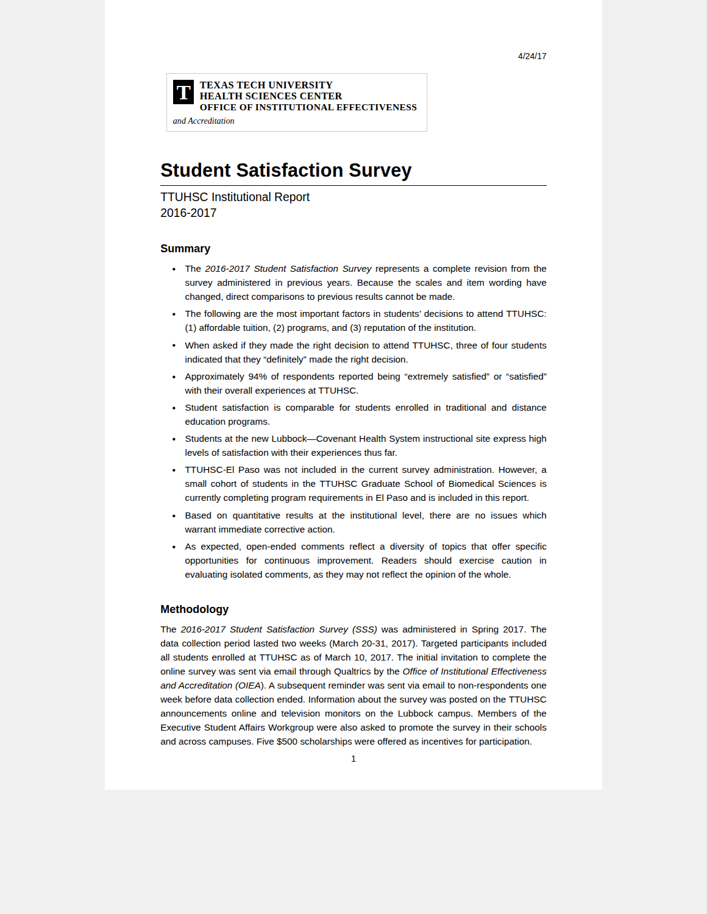4/24/17
T
Texas Tech University Health Sciences Center Office of Institutional Effectiveness
and Accreditation
Student Satisfaction Survey
TTUHSC Institutional Report
2016-2017
Summary
The 2016-2017 Student Satisfaction Survey represents a complete revision from the survey administered in previous years. Because the scales and item wording have changed, direct comparisons to previous results cannot be made.
The following are the most important factors in students’ decisions to attend TTUHSC: (1) affordable tuition, (2) programs, and (3) reputation of the institution.
When asked if they made the right decision to attend TTUHSC, three of four students indicated that they “definitely” made the right decision.
Approximately 94% of respondents reported being “extremely satisfied” or “satisfied” with their overall experiences at TTUHSC.
Student satisfaction is comparable for students enrolled in traditional and distance education programs.
Students at the new Lubbock—Covenant Health System instructional site express high levels of satisfaction with their experiences thus far.
TTUHSC-El Paso was not included in the current survey administration. However, a small cohort of students in the TTUHSC Graduate School of Biomedical Sciences is currently completing program requirements in El Paso and is included in this report.
Based on quantitative results at the institutional level, there are no issues which warrant immediate corrective action.
As expected, open-ended comments reflect a diversity of topics that offer specific opportunities for continuous improvement. Readers should exercise caution in evaluating isolated comments, as they may not reflect the opinion of the whole.
Methodology
The 2016-2017 Student Satisfaction Survey (SSS) was administered in Spring 2017. The data collection period lasted two weeks (March 20-31, 2017). Targeted participants included all students enrolled at TTUHSC as of March 10, 2017. The initial invitation to complete the online survey was sent via email through Qualtrics by the Office of Institutional Effectiveness and Accreditation (OIEA). A subsequent reminder was sent via email to non-respondents one week before data collection ended. Information about the survey was posted on the TTUHSC announcements online and television monitors on the Lubbock campus. Members of the Executive Student Affairs Workgroup were also asked to promote the survey in their schools and across campuses. Five $500 scholarships were offered as incentives for participation.
1